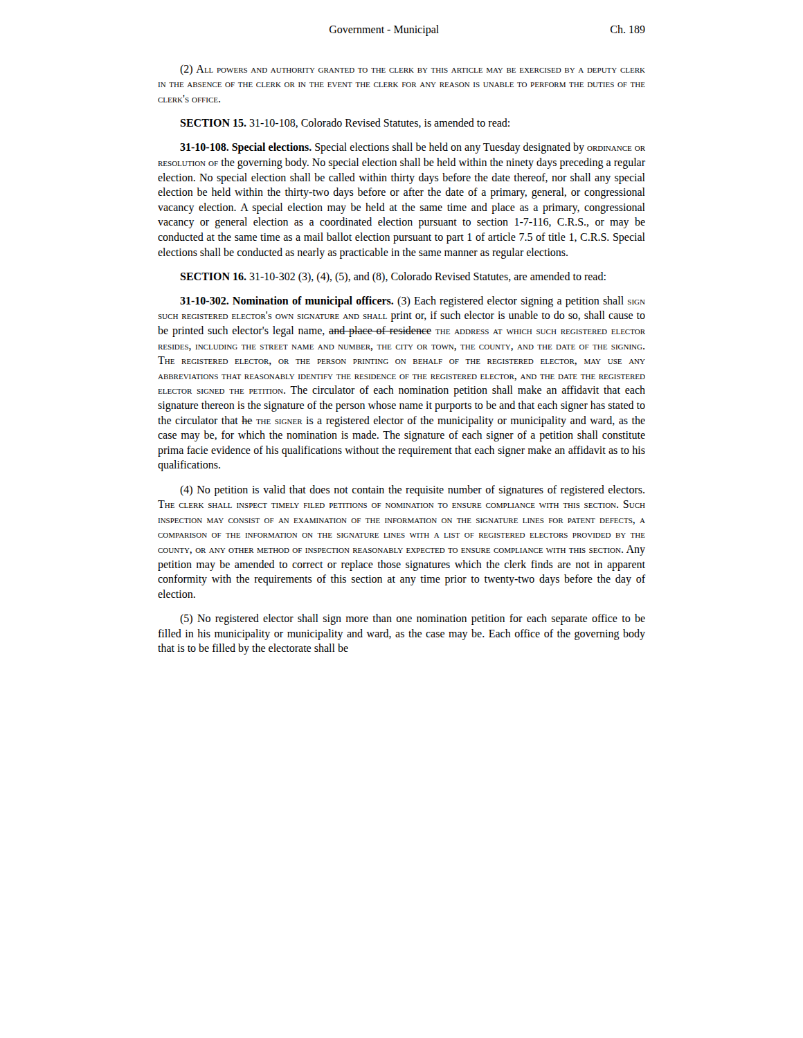Government - Municipal
Ch. 189
(2) All powers and authority granted to the clerk by this article may be exercised by a deputy clerk in the absence of the clerk or in the event the clerk for any reason is unable to perform the duties of the clerk's office.
SECTION 15. 31-10-108, Colorado Revised Statutes, is amended to read:
31-10-108. Special elections. Special elections shall be held on any Tuesday designated by ordinance or resolution of the governing body. No special election shall be held within the ninety days preceding a regular election. No special election shall be called within thirty days before the date thereof, nor shall any special election be held within the thirty-two days before or after the date of a primary, general, or congressional vacancy election. A special election may be held at the same time and place as a primary, congressional vacancy or general election as a coordinated election pursuant to section 1-7-116, C.R.S., or may be conducted at the same time as a mail ballot election pursuant to part 1 of article 7.5 of title 1, C.R.S. Special elections shall be conducted as nearly as practicable in the same manner as regular elections.
SECTION 16. 31-10-302 (3), (4), (5), and (8), Colorado Revised Statutes, are amended to read:
31-10-302. Nomination of municipal officers. (3) Each registered elector signing a petition shall sign such registered elector's own signature and shall print or, if such elector is unable to do so, shall cause to be printed such elector's legal name, and place of residence the address at which such registered elector resides, including the street name and number, the city or town, the county, and the date of the signing. The registered elector, or the person printing on behalf of the registered elector, may use any abbreviations that reasonably identify the residence of the registered elector, and the date the registered elector signed the petition. The circulator of each nomination petition shall make an affidavit that each signature thereon is the signature of the person whose name it purports to be and that each signer has stated to the circulator that he the signer is a registered elector of the municipality or municipality and ward, as the case may be, for which the nomination is made. The signature of each signer of a petition shall constitute prima facie evidence of his qualifications without the requirement that each signer make an affidavit as to his qualifications.
(4) No petition is valid that does not contain the requisite number of signatures of registered electors. The clerk shall inspect timely filed petitions of nomination to ensure compliance with this section. Such inspection may consist of an examination of the information on the signature lines for patent defects, a comparison of the information on the signature lines with a list of registered electors provided by the county, or any other method of inspection reasonably expected to ensure compliance with this section. Any petition may be amended to correct or replace those signatures which the clerk finds are not in apparent conformity with the requirements of this section at any time prior to twenty-two days before the day of election.
(5) No registered elector shall sign more than one nomination petition for each separate office to be filled in his municipality or municipality and ward, as the case may be. Each office of the governing body that is to be filled by the electorate shall be